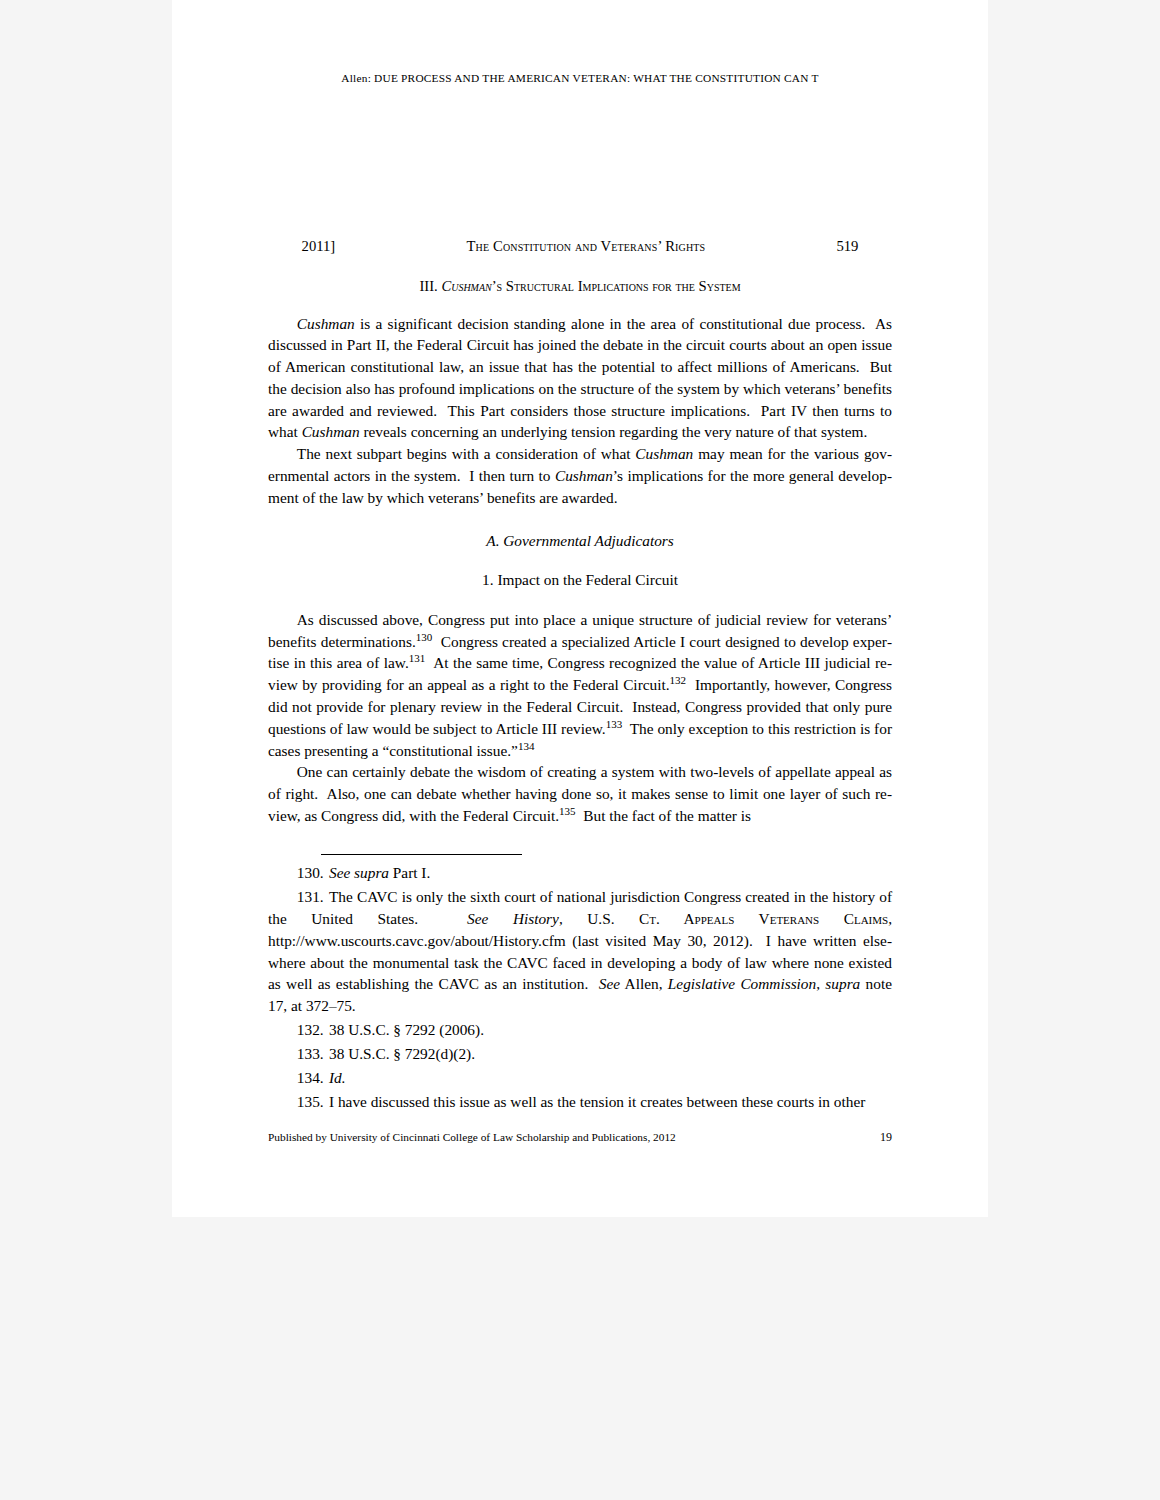Allen: DUE PROCESS AND THE AMERICAN VETERAN: WHAT THE CONSTITUTION CAN T
2011] The Constitution and Veterans’ Rights 519
III. Cushman’s Structural Implications for the System
Cushman is a significant decision standing alone in the area of constitutional due process. As discussed in Part II, the Federal Circuit has joined the debate in the circuit courts about an open issue of American constitutional law, an issue that has the potential to affect millions of Americans. But the decision also has profound implications on the structure of the system by which veterans’ benefits are awarded and reviewed. This Part considers those structure implications. Part IV then turns to what Cushman reveals concerning an underlying tension regarding the very nature of that system.
The next subpart begins with a consideration of what Cushman may mean for the various governmental actors in the system. I then turn to Cushman’s implications for the more general development of the law by which veterans’ benefits are awarded.
A. Governmental Adjudicators
1. Impact on the Federal Circuit
As discussed above, Congress put into place a unique structure of judicial review for veterans’ benefits determinations.130 Congress created a specialized Article I court designed to develop expertise in this area of law.131 At the same time, Congress recognized the value of Article III judicial review by providing for an appeal as a right to the Federal Circuit.132 Importantly, however, Congress did not provide for plenary review in the Federal Circuit. Instead, Congress provided that only pure questions of law would be subject to Article III review.133 The only exception to this restriction is for cases presenting a “constitutional issue.”134
One can certainly debate the wisdom of creating a system with two-levels of appellate appeal as of right. Also, one can debate whether having done so, it makes sense to limit one layer of such review, as Congress did, with the Federal Circuit.135 But the fact of the matter is
130. See supra Part I.
131. The CAVC is only the sixth court of national jurisdiction Congress created in the history of the United States. See History, U.S. Ct. Appeals Veterans Claims, http://www.uscourts.cavc.gov/about/History.cfm (last visited May 30, 2012). I have written elsewhere about the monumental task the CAVC faced in developing a body of law where none existed as well as establishing the CAVC as an institution. See Allen, Legislative Commission, supra note 17, at 372–75.
132. 38 U.S.C. § 7292 (2006).
133. 38 U.S.C. § 7292(d)(2).
134. Id.
135. I have discussed this issue as well as the tension it creates between these courts in other
Published by University of Cincinnati College of Law Scholarship and Publications, 2012 19